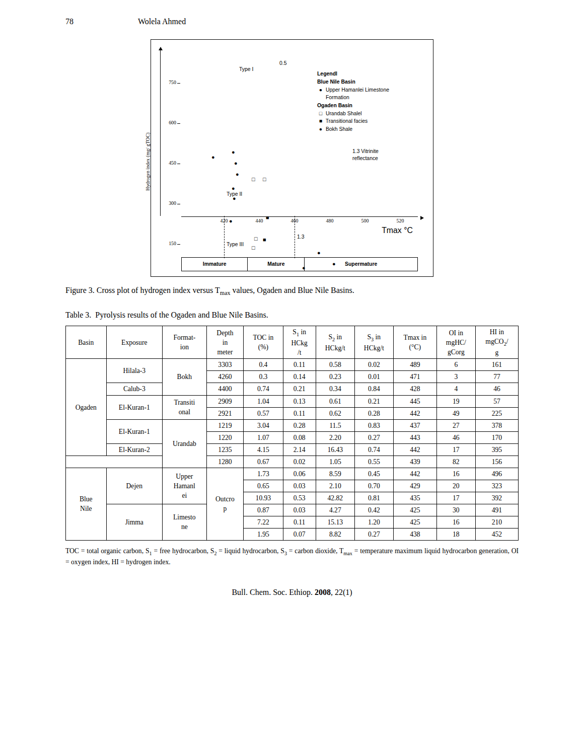78 Wolela Ahmed
Hydrogen index (mg/ gTOC)
750
600
450
300
150
420
440
460
480
500
520
Tmax °C
Immature
Mature
Supermature
Type I
0.5
Type II
Type III
1.3
Legendl
Blue Nile Basin
● Upper Hamanlei Limestone
Formation
Ogaden Basin
□ Urandab Shalel
■ Transitional facies
● Bokh Shale
1.3 Vitrinite
reflectance
●
●
●
●
●
●
●
□
□
□
□
■
■
●
●
●
Figure 3. Cross plot of hydrogen index versus Tmax values, Ogaden and Blue Nile Basins.
Table 3. Pyrolysis results of the Ogaden and Blue Nile Basins.
| Basin | Exposure | Format- ion | Depth in meter | TOC in (%) | S 1 in HCkg /t | S 2 in HCkg/t | S 3 in HCkg/t | Tmax in (°C) | OI in mgHC/ gCorg | HI in mgCO 2 / g |
| --- | --- | --- | --- | --- | --- | --- | --- | --- | --- | --- |
| Ogaden | Hilala-3 | Bokh | 3303 | 0.4 | 0.11 | 0.58 | 0.02 | 489 | 6 | 161 |
| 4260 | 0.3 | 0.14 | 0.23 | 0.01 | 471 | 3 | 77 |
| Calub-3 | 4400 | 0.74 | 0.21 | 0.34 | 0.84 | 428 | 4 | 46 |
| El-Kuran-1 | Transiti onal | 2909 | 1.04 | 0.13 | 0.61 | 0.21 | 445 | 19 | 57 |
| 2921 | 0.57 | 0.11 | 0.62 | 0.28 | 442 | 49 | 225 |
| El-Kuran-1 | Urandab | 1219 | 3.04 | 0.28 | 11.5 | 0.83 | 437 | 27 | 378 |
| 1220 | 1.07 | 0.08 | 2.20 | 0.27 | 443 | 46 | 170 |
| El-Kuran-2 | 1235 | 4.15 | 2.14 | 16.43 | 0.74 | 442 | 17 | 395 |
| | 1280 | 0.67 | 0.02 | 1.05 | 0.55 | 439 | 82 | 156 |
| Blue Nile | Dejen | Upper Hamanl ei | Outcro p | 1.73 | 0.06 | 8.59 | 0.45 | 442 | 16 | 496 |
| 0.65 | 0.03 | 2.10 | 0.70 | 429 | 20 | 323 |
| 10.93 | 0.53 | 42.82 | 0.81 | 435 | 17 | 392 |
| Jimma | Limesto ne | 0.87 | 0.03 | 4.27 | 0.42 | 425 | 30 | 491 |
| 7.22 | 0.11 | 15.13 | 1.20 | 425 | 16 | 210 |
| 1.95 | 0.07 | 8.82 | 0.27 | 438 | 18 | 452 |
TOC = total organic carbon, S1 = free hydrocarbon, S2 = liquid hydrocarbon, S3 = carbon dioxide, Tmax = temperature maximum liquid hydrocarbon generation, OI = oxygen index, HI = hydrogen index.
Bull. Chem. Soc. Ethiop. 2008, 22(1)